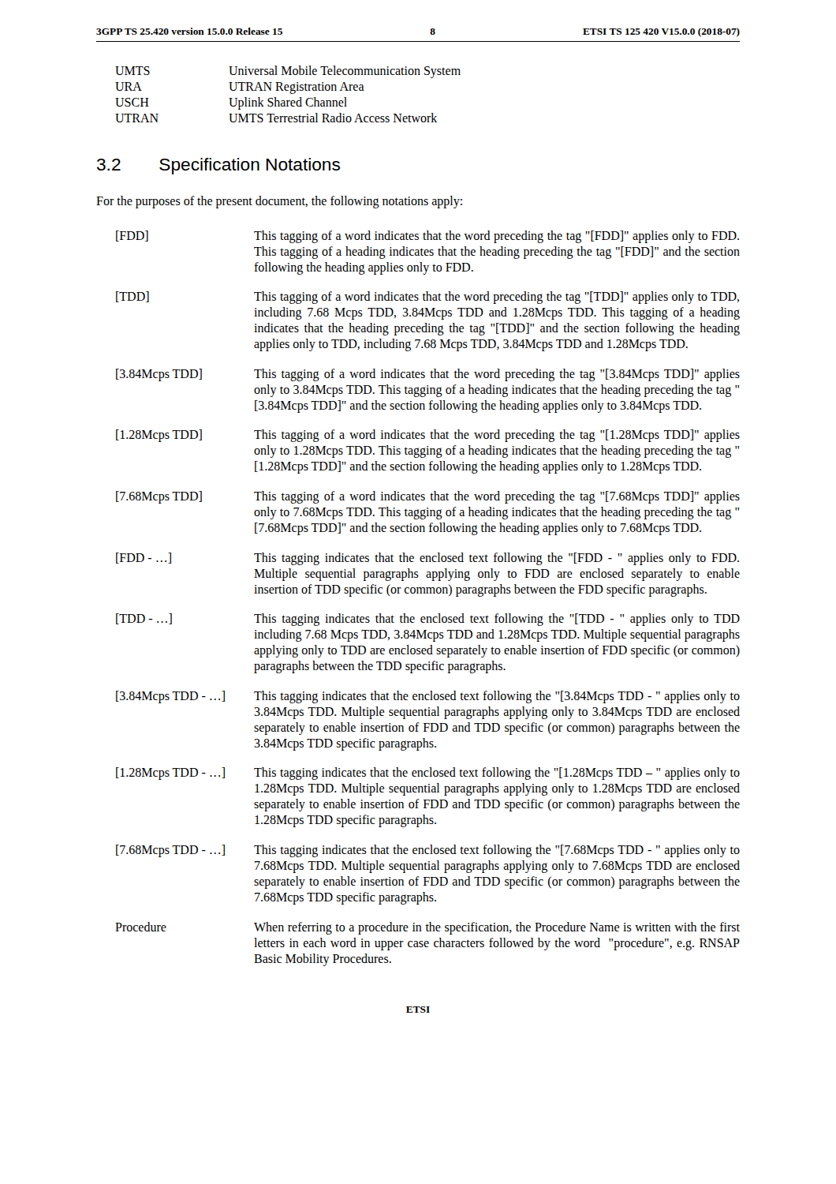3GPP TS 25.420 version 15.0.0 Release 15 8 ETSI TS 125 420 V15.0.0 (2018-07)
UMTS
Universal Mobile Telecommunication System
URA
UTRAN Registration Area
USCH
Uplink Shared Channel
UTRAN
UMTS Terrestrial Radio Access Network
3.2 Specification Notations
For the purposes of the present document, the following notations apply:
[FDD]
This tagging of a word indicates that the word preceding the tag "[FDD]" applies only to FDD. This tagging of a heading indicates that the heading preceding the tag "[FDD]" and the section following the heading applies only to FDD.
[TDD]
This tagging of a word indicates that the word preceding the tag "[TDD]" applies only to TDD, including 7.68 Mcps TDD, 3.84Mcps TDD and 1.28Mcps TDD. This tagging of a heading indicates that the heading preceding the tag "[TDD]" and the section following the heading applies only to TDD, including 7.68 Mcps TDD, 3.84Mcps TDD and 1.28Mcps TDD.
[3.84Mcps TDD]
This tagging of a word indicates that the word preceding the tag "[3.84Mcps TDD]" applies only to 3.84Mcps TDD. This tagging of a heading indicates that the heading preceding the tag "[3.84Mcps TDD]" and the section following the heading applies only to 3.84Mcps TDD.
[1.28Mcps TDD]
This tagging of a word indicates that the word preceding the tag "[1.28Mcps TDD]" applies only to 1.28Mcps TDD. This tagging of a heading indicates that the heading preceding the tag "[1.28Mcps TDD]" and the section following the heading applies only to 1.28Mcps TDD.
[7.68Mcps TDD]
This tagging of a word indicates that the word preceding the tag "[7.68Mcps TDD]" applies only to 7.68Mcps TDD. This tagging of a heading indicates that the heading preceding the tag "[7.68Mcps TDD]" and the section following the heading applies only to 7.68Mcps TDD.
[FDD - …]
This tagging indicates that the enclosed text following the "[FDD - " applies only to FDD. Multiple sequential paragraphs applying only to FDD are enclosed separately to enable insertion of TDD specific (or common) paragraphs between the FDD specific paragraphs.
[TDD - …]
This tagging indicates that the enclosed text following the "[TDD - " applies only to TDD including 7.68 Mcps TDD, 3.84Mcps TDD and 1.28Mcps TDD. Multiple sequential paragraphs applying only to TDD are enclosed separately to enable insertion of FDD specific (or common) paragraphs between the TDD specific paragraphs.
[3.84Mcps TDD - …]
This tagging indicates that the enclosed text following the "[3.84Mcps TDD - " applies only to 3.84Mcps TDD. Multiple sequential paragraphs applying only to 3.84Mcps TDD are enclosed separately to enable insertion of FDD and TDD specific (or common) paragraphs between the 3.84Mcps TDD specific paragraphs.
[1.28Mcps TDD - …]
This tagging indicates that the enclosed text following the "[1.28Mcps TDD – " applies only to 1.28Mcps TDD. Multiple sequential paragraphs applying only to 1.28Mcps TDD are enclosed separately to enable insertion of FDD and TDD specific (or common) paragraphs between the 1.28Mcps TDD specific paragraphs.
[7.68Mcps TDD - …]
This tagging indicates that the enclosed text following the "[7.68Mcps TDD - " applies only to 7.68Mcps TDD. Multiple sequential paragraphs applying only to 7.68Mcps TDD are enclosed separately to enable insertion of FDD and TDD specific (or common) paragraphs between the 7.68Mcps TDD specific paragraphs.
Procedure
When referring to a procedure in the specification, the Procedure Name is written with the first letters in each word in upper case characters followed by the word "procedure", e.g. RNSAP Basic Mobility Procedures.
ETSI